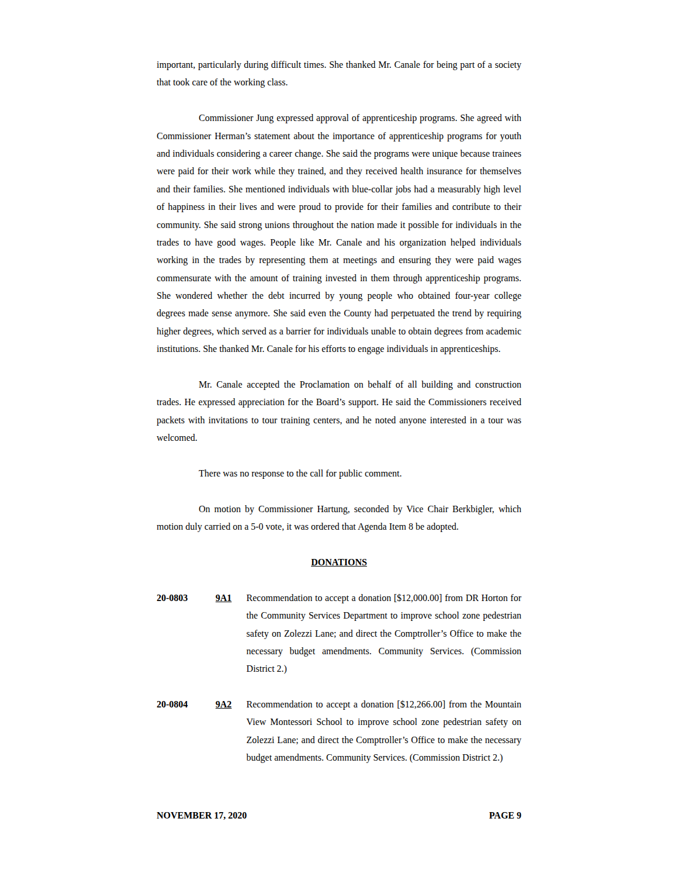important, particularly during difficult times. She thanked Mr. Canale for being part of a society that took care of the working class.
Commissioner Jung expressed approval of apprenticeship programs. She agreed with Commissioner Herman’s statement about the importance of apprenticeship programs for youth and individuals considering a career change. She said the programs were unique because trainees were paid for their work while they trained, and they received health insurance for themselves and their families. She mentioned individuals with blue-collar jobs had a measurably high level of happiness in their lives and were proud to provide for their families and contribute to their community. She said strong unions throughout the nation made it possible for individuals in the trades to have good wages. People like Mr. Canale and his organization helped individuals working in the trades by representing them at meetings and ensuring they were paid wages commensurate with the amount of training invested in them through apprenticeship programs. She wondered whether the debt incurred by young people who obtained four-year college degrees made sense anymore. She said even the County had perpetuated the trend by requiring higher degrees, which served as a barrier for individuals unable to obtain degrees from academic institutions. She thanked Mr. Canale for his efforts to engage individuals in apprenticeships.
Mr. Canale accepted the Proclamation on behalf of all building and construction trades. He expressed appreciation for the Board’s support. He said the Commissioners received packets with invitations to tour training centers, and he noted anyone interested in a tour was welcomed.
There was no response to the call for public comment.
On motion by Commissioner Hartung, seconded by Vice Chair Berkbigler, which motion duly carried on a 5-0 vote, it was ordered that Agenda Item 8 be adopted.
DONATIONS
| 20-0803 | 9A1 | Recommendation to accept a donation [$12,000.00] from DR Horton for the Community Services Department to improve school zone pedestrian safety on Zolezzi Lane; and direct the Comptroller’s Office to make the necessary budget amendments. Community Services. (Commission District 2.) |
| 20-0804 | 9A2 | Recommendation to accept a donation [$12,266.00] from the Mountain View Montessori School to improve school zone pedestrian safety on Zolezzi Lane; and direct the Comptroller’s Office to make the necessary budget amendments. Community Services. (Commission District 2.) |
NOVEMBER 17, 2020 PAGE 9